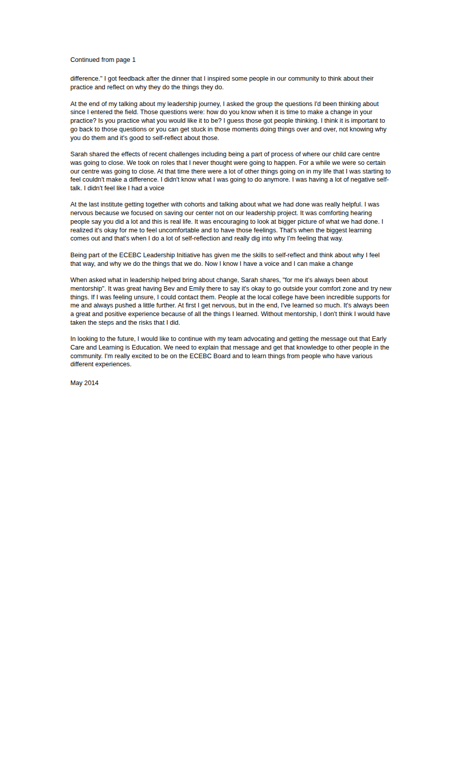Continued from page 1
difference." I got feedback after the dinner that I inspired some people in our community to think about their practice and reflect on why they do the things they do.
At the end of my talking about my leadership journey, I asked the group the questions I'd been thinking about since I entered the field. Those questions were: how do you know when it is time to make a change in your practice? Is you practice what you would like it to be? I guess those got people thinking. I think it is important to go back to those questions or you can get stuck in those moments doing things over and over, not knowing why you do them and it's good to self-reflect about those.
Sarah shared the effects of recent challenges including being a part of process of where our child care centre was going to close. We took on roles that I never thought were going to happen. For a while we were so certain our centre was going to close. At that time there were a lot of other things going on in my life that I was starting to feel couldn't make a difference. I didn't know what I was going to do anymore. I was having a lot of negative self-talk. I didn't feel like I had a voice
At the last institute getting together with cohorts and talking about what we had done was really helpful. I was nervous because we focused on saving our center not on our leadership project. It was comforting hearing people say you did a lot and this is real life. It was encouraging to look at bigger picture of what we had done. I realized it's okay for me to feel uncomfortable and to have those feelings. That's when the biggest learning comes out and that's when I do a lot of self-reflection and really dig into why I'm feeling that way.
Being part of the ECEBC Leadership Initiative has given me the skills to self-reflect and think about why I feel that way, and why we do the things that we do. Now I know I have a voice and I can make a change
When asked what in leadership helped bring about change, Sarah shares, "for me it's always been about mentorship". It was great having Bev and Emily there to say it's okay to go outside your comfort zone and try new things. If I was feeling unsure, I could contact them. People at the local college have been incredible supports for me and always pushed a little further. At first I get nervous, but in the end, I've learned so much. It's always been a great and positive experience because of all the things I learned. Without mentorship, I don't think I would have taken the steps and the risks that I did.
In looking to the future, I would like to continue with my team advocating and getting the message out that Early Care and Learning is Education. We need to explain that message and get that knowledge to other people in the community. I'm really excited to be on the ECEBC Board and to learn things from people who have various different experiences.
May 2014